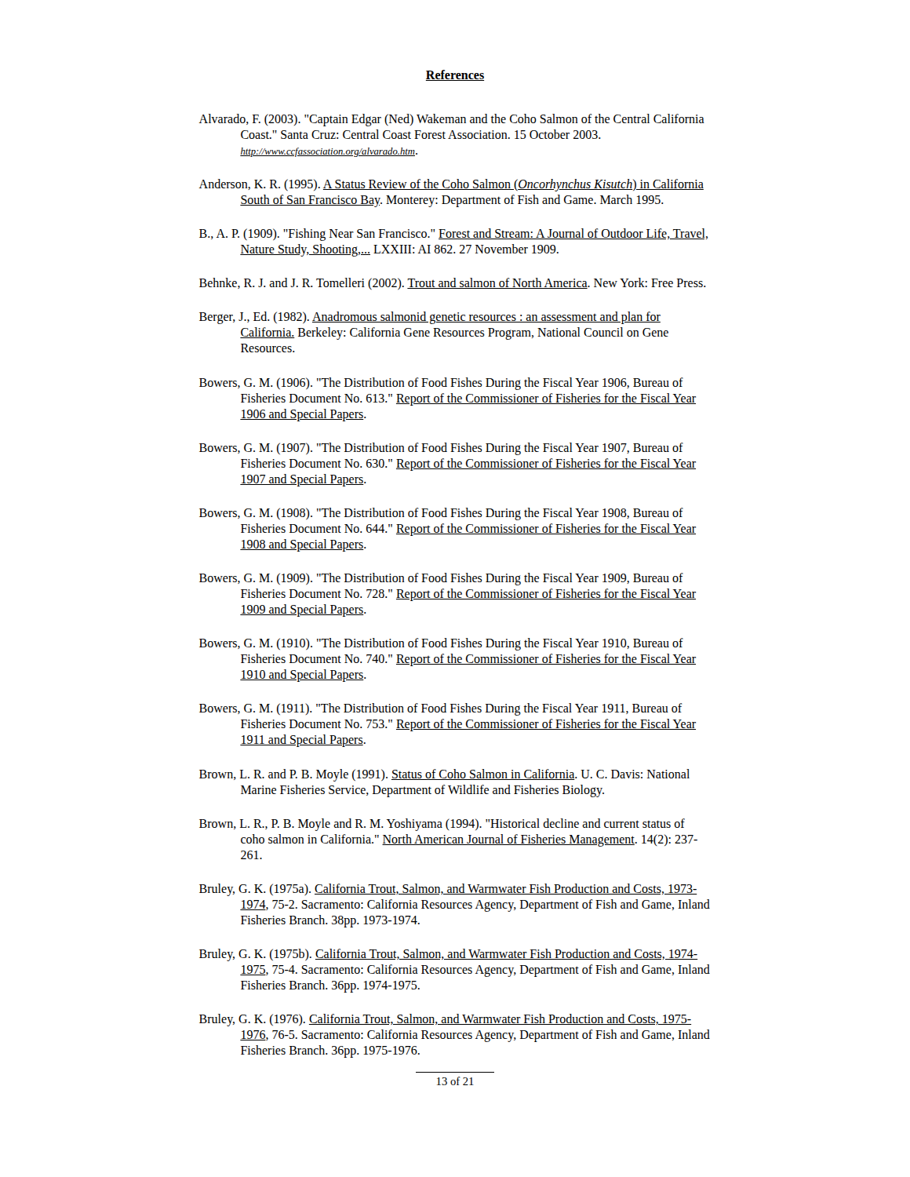References
Alvarado, F. (2003). "Captain Edgar (Ned) Wakeman and the Coho Salmon of the Central California Coast." Santa Cruz: Central Coast Forest Association. 15 October 2003. http://www.ccfassociation.org/alvarado.htm.
Anderson, K. R. (1995). A Status Review of the Coho Salmon (Oncorhynchus Kisutch) in California South of San Francisco Bay. Monterey: Department of Fish and Game. March 1995.
B., A. P. (1909). "Fishing Near San Francisco." Forest and Stream: A Journal of Outdoor Life, Travel, Nature Study, Shooting,... LXXIII: AI 862. 27 November 1909.
Behnke, R. J. and J. R. Tomelleri (2002). Trout and salmon of North America. New York: Free Press.
Berger, J., Ed. (1982). Anadromous salmonid genetic resources : an assessment and plan for California. Berkeley: California Gene Resources Program, National Council on Gene Resources.
Bowers, G. M. (1906). "The Distribution of Food Fishes During the Fiscal Year 1906, Bureau of Fisheries Document No. 613." Report of the Commissioner of Fisheries for the Fiscal Year 1906 and Special Papers.
Bowers, G. M. (1907). "The Distribution of Food Fishes During the Fiscal Year 1907, Bureau of Fisheries Document No. 630." Report of the Commissioner of Fisheries for the Fiscal Year 1907 and Special Papers.
Bowers, G. M. (1908). "The Distribution of Food Fishes During the Fiscal Year 1908, Bureau of Fisheries Document No. 644." Report of the Commissioner of Fisheries for the Fiscal Year 1908 and Special Papers.
Bowers, G. M. (1909). "The Distribution of Food Fishes During the Fiscal Year 1909, Bureau of Fisheries Document No. 728." Report of the Commissioner of Fisheries for the Fiscal Year 1909 and Special Papers.
Bowers, G. M. (1910). "The Distribution of Food Fishes During the Fiscal Year 1910, Bureau of Fisheries Document No. 740." Report of the Commissioner of Fisheries for the Fiscal Year 1910 and Special Papers.
Bowers, G. M. (1911). "The Distribution of Food Fishes During the Fiscal Year 1911, Bureau of Fisheries Document No. 753." Report of the Commissioner of Fisheries for the Fiscal Year 1911 and Special Papers.
Brown, L. R. and P. B. Moyle (1991). Status of Coho Salmon in California. U. C. Davis: National Marine Fisheries Service, Department of Wildlife and Fisheries Biology.
Brown, L. R., P. B. Moyle and R. M. Yoshiyama (1994). "Historical decline and current status of coho salmon in California." North American Journal of Fisheries Management. 14(2): 237-261.
Bruley, G. K. (1975a). California Trout, Salmon, and Warmwater Fish Production and Costs, 1973-1974, 75-2. Sacramento: California Resources Agency, Department of Fish and Game, Inland Fisheries Branch. 38pp. 1973-1974.
Bruley, G. K. (1975b). California Trout, Salmon, and Warmwater Fish Production and Costs, 1974-1975, 75-4. Sacramento: California Resources Agency, Department of Fish and Game, Inland Fisheries Branch. 36pp. 1974-1975.
Bruley, G. K. (1976). California Trout, Salmon, and Warmwater Fish Production and Costs, 1975-1976, 76-5. Sacramento: California Resources Agency, Department of Fish and Game, Inland Fisheries Branch. 36pp. 1975-1976.
13 of 21